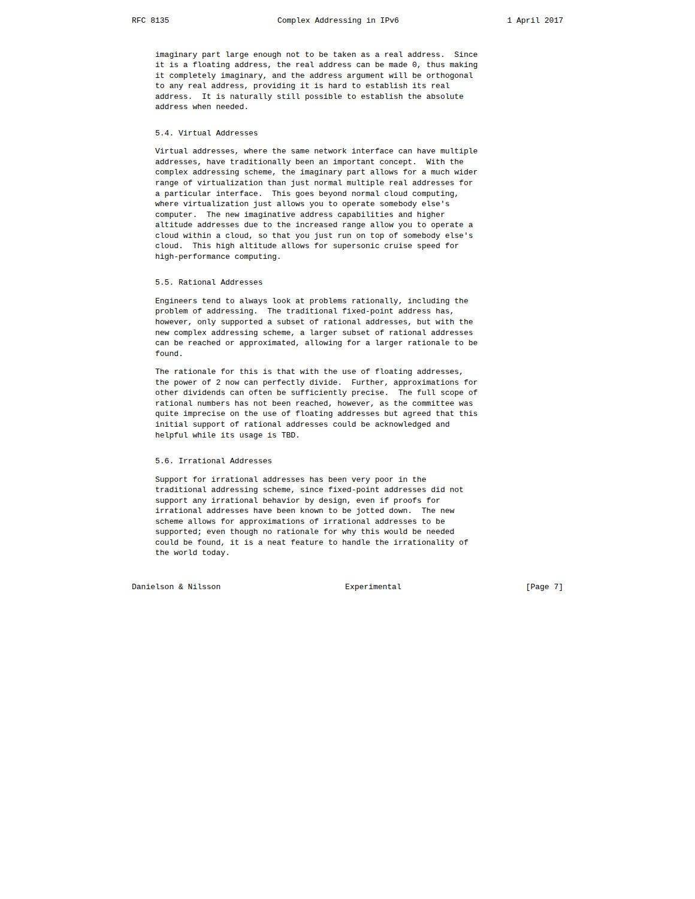RFC 8135 Complex Addressing in IPv6 1 April 2017
imaginary part large enough not to be taken as a real address. Since it is a floating address, the real address can be made 0, thus making it completely imaginary, and the address argument will be orthogonal to any real address, providing it is hard to establish its real address. It is naturally still possible to establish the absolute address when needed.
5.4. Virtual Addresses
Virtual addresses, where the same network interface can have multiple addresses, have traditionally been an important concept. With the complex addressing scheme, the imaginary part allows for a much wider range of virtualization than just normal multiple real addresses for a particular interface. This goes beyond normal cloud computing, where virtualization just allows you to operate somebody else's computer. The new imaginative address capabilities and higher altitude addresses due to the increased range allow you to operate a cloud within a cloud, so that you just run on top of somebody else's cloud. This high altitude allows for supersonic cruise speed for high-performance computing.
5.5. Rational Addresses
Engineers tend to always look at problems rationally, including the problem of addressing. The traditional fixed-point address has, however, only supported a subset of rational addresses, but with the new complex addressing scheme, a larger subset of rational addresses can be reached or approximated, allowing for a larger rationale to be found.
The rationale for this is that with the use of floating addresses, the power of 2 now can perfectly divide. Further, approximations for other dividends can often be sufficiently precise. The full scope of rational numbers has not been reached, however, as the committee was quite imprecise on the use of floating addresses but agreed that this initial support of rational addresses could be acknowledged and helpful while its usage is TBD.
5.6. Irrational Addresses
Support for irrational addresses has been very poor in the traditional addressing scheme, since fixed-point addresses did not support any irrational behavior by design, even if proofs for irrational addresses have been known to be jotted down. The new scheme allows for approximations of irrational addresses to be supported; even though no rationale for why this would be needed could be found, it is a neat feature to handle the irrationality of the world today.
Danielson & Nilsson Experimental [Page 7]